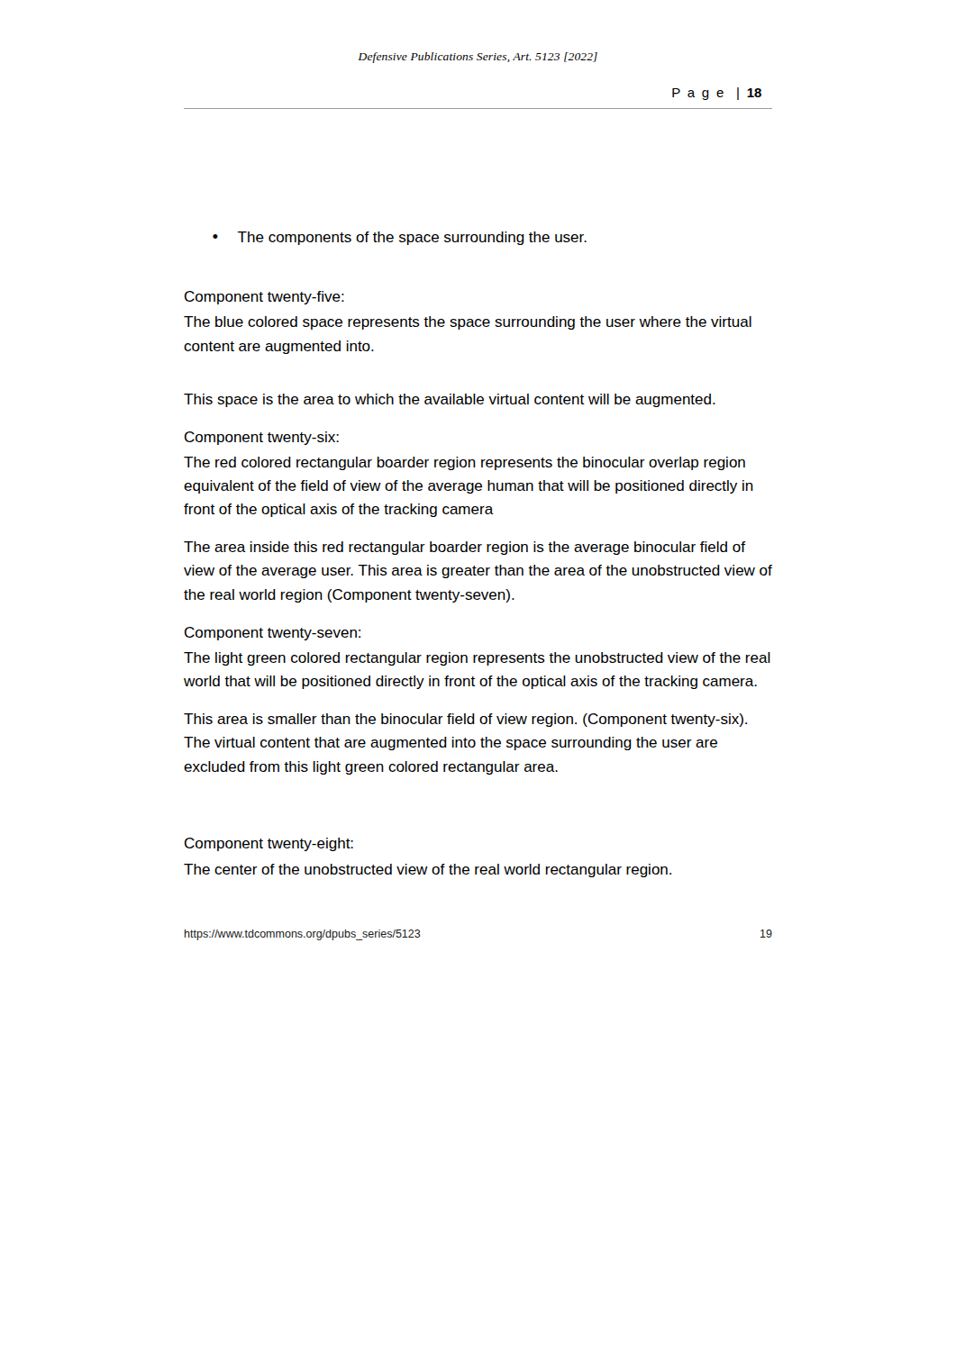Defensive Publications Series, Art. 5123 [2022]
P a g e | 18
The components of the space surrounding the user.
Component twenty-five:
The blue colored space represents the space surrounding the user where the virtual content are augmented into.
This space is the area to which the available virtual content will be augmented.
Component twenty-six:
The red colored rectangular boarder region represents the binocular overlap region equivalent of the field of view of the average human that will be positioned directly in front of the optical axis of the tracking camera
The area inside this red rectangular boarder region is the average binocular field of view of the average user. This area is greater than the area of the unobstructed view of the real world region (Component twenty-seven).
Component twenty-seven:
The light green colored rectangular region represents the unobstructed view of the real world that will be positioned directly in front of the optical axis of the tracking camera.
This area is smaller than the binocular field of view region. (Component twenty-six). The virtual content that are augmented into the space surrounding the user are excluded from this light green colored rectangular area.
Component twenty-eight:
The center of the unobstructed view of the real world rectangular region.
https://www.tdcommons.org/dpubs_series/5123 19